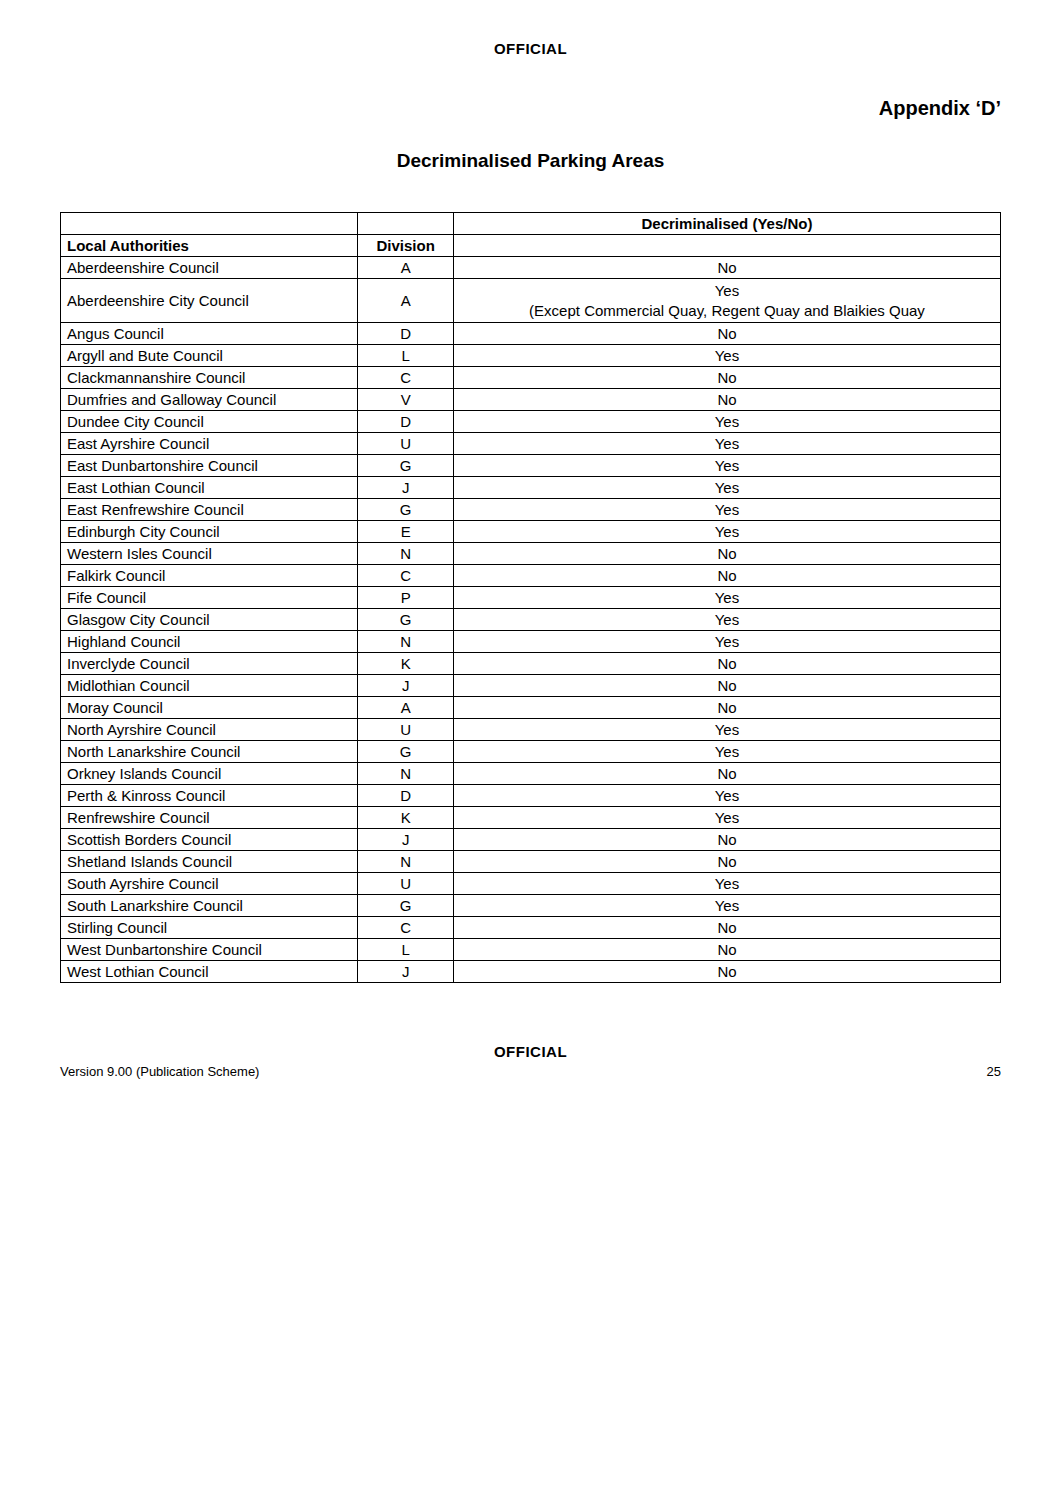OFFICIAL
Appendix ‘D’
Decriminalised Parking Areas
| | | Decriminalised (Yes/No) |
| --- | --- | --- |
| Local Authorities | Division | |
| Aberdeenshire Council | A | No |
| Aberdeenshire City Council | A | Yes (Except Commercial Quay, Regent Quay and Blaikies Quay |
| Angus Council | D | No |
| Argyll and Bute Council | L | Yes |
| Clackmannanshire Council | C | No |
| Dumfries and Galloway Council | V | No |
| Dundee City Council | D | Yes |
| East Ayrshire Council | U | Yes |
| East Dunbartonshire Council | G | Yes |
| East Lothian Council | J | Yes |
| East Renfrewshire Council | G | Yes |
| Edinburgh City Council | E | Yes |
| Western Isles Council | N | No |
| Falkirk Council | C | No |
| Fife Council | P | Yes |
| Glasgow City Council | G | Yes |
| Highland Council | N | Yes |
| Inverclyde Council | K | No |
| Midlothian Council | J | No |
| Moray Council | A | No |
| North Ayrshire Council | U | Yes |
| North Lanarkshire Council | G | Yes |
| Orkney Islands Council | N | No |
| Perth & Kinross Council | D | Yes |
| Renfrewshire Council | K | Yes |
| Scottish Borders Council | J | No |
| Shetland Islands Council | N | No |
| South Ayrshire Council | U | Yes |
| South Lanarkshire Council | G | Yes |
| Stirling Council | C | No |
| West Dunbartonshire Council | L | No |
| West Lothian Council | J | No |
OFFICIAL
Version 9.00 (Publication Scheme) 25